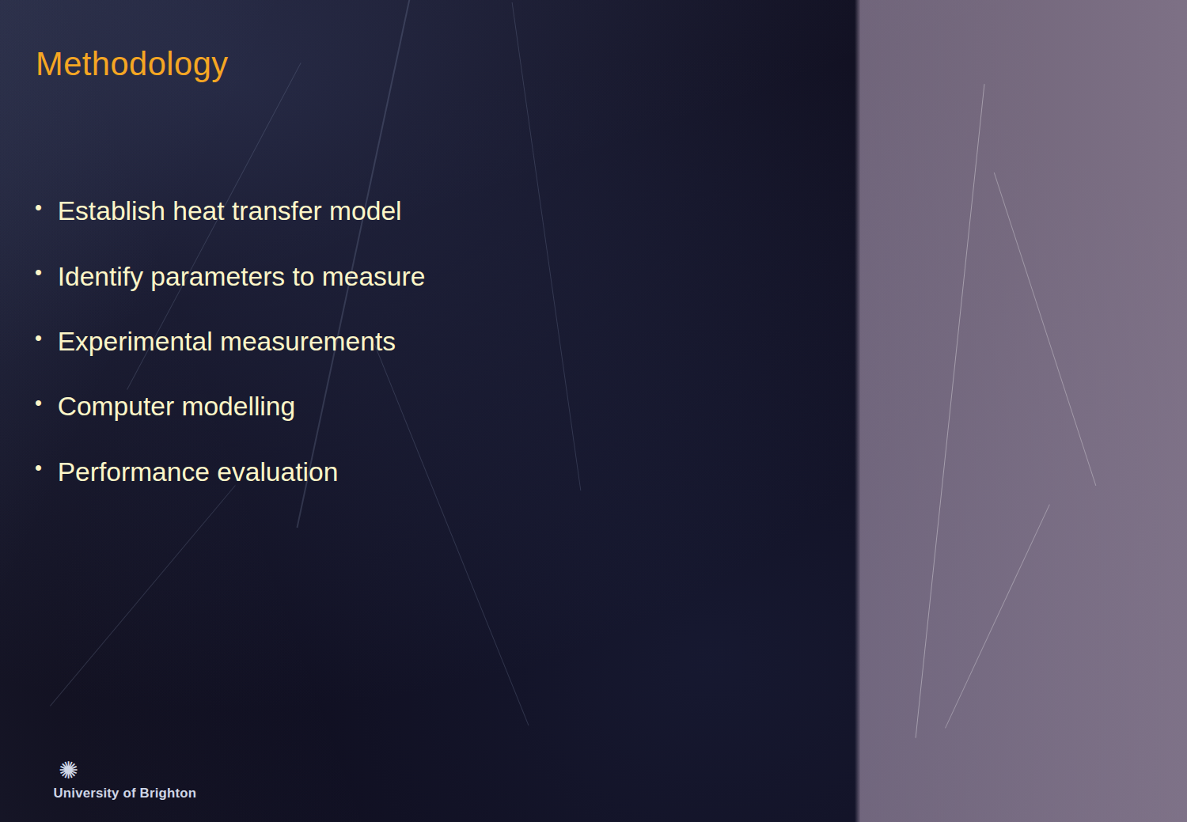Methodology
Establish heat transfer model
Identify parameters to measure
Experimental measurements
Computer modelling
Performance evaluation
✺
University of Brighton